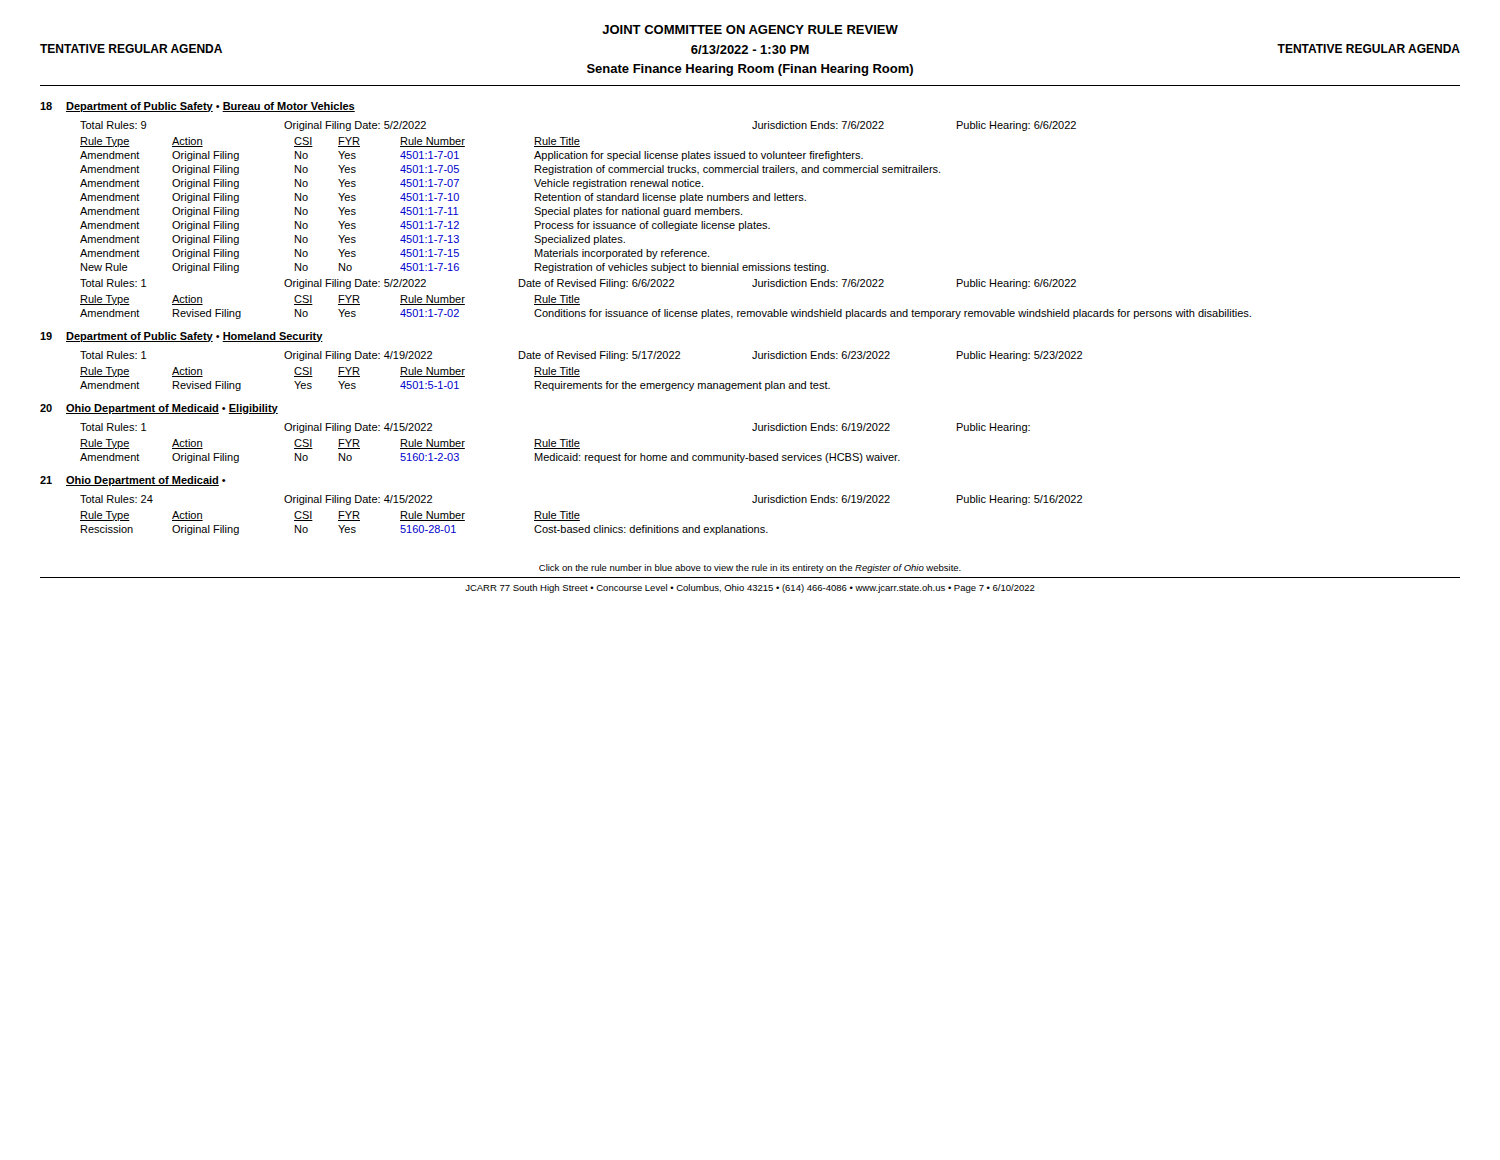JOINT COMMITTEE ON AGENCY RULE REVIEW
6/13/2022 - 1:30 PM
Senate Finance Hearing Room (Finan Hearing Room)
TENTATIVE REGULAR AGENDA
TENTATIVE REGULAR AGENDA
18 Department of Public Safety • Bureau of Motor Vehicles
| Total Rules: 9 | Original Filing Date: 5/2/2022 | | Jurisdiction Ends: 7/6/2022 | Public Hearing: 6/6/2022 |
| Rule Type | Action | CSI | FYR | Rule Number | Rule Title |
| Amendment | Original Filing | No | Yes | 4501:1-7-01 | Application for special license plates issued to volunteer firefighters. |
| Amendment | Original Filing | No | Yes | 4501:1-7-05 | Registration of commercial trucks, commercial trailers, and commercial semitrailers. |
| Amendment | Original Filing | No | Yes | 4501:1-7-07 | Vehicle registration renewal notice. |
| Amendment | Original Filing | No | Yes | 4501:1-7-10 | Retention of standard license plate numbers and letters. |
| Amendment | Original Filing | No | Yes | 4501:1-7-11 | Special plates for national guard members. |
| Amendment | Original Filing | No | Yes | 4501:1-7-12 | Process for issuance of collegiate license plates. |
| Amendment | Original Filing | No | Yes | 4501:1-7-13 | Specialized plates. |
| Amendment | Original Filing | No | Yes | 4501:1-7-15 | Materials incorporated by reference. |
| New Rule | Original Filing | No | No | 4501:1-7-16 | Registration of vehicles subject to biennial emissions testing. |
| Total Rules: 1 | Original Filing Date: 5/2/2022 | Date of Revised Filing: 6/6/2022 | Jurisdiction Ends: 7/6/2022 | Public Hearing: 6/6/2022 |
| Rule Type | Action | CSI | FYR | Rule Number | Rule Title |
| Amendment | Revised Filing | No | Yes | 4501:1-7-02 | Conditions for issuance of license plates, removable windshield placards and temporary removable windshield placards for persons with disabilities. |
19 Department of Public Safety • Homeland Security
| Total Rules: 1 | Original Filing Date: 4/19/2022 | Date of Revised Filing: 5/17/2022 | Jurisdiction Ends: 6/23/2022 | Public Hearing: 5/23/2022 |
| Rule Type | Action | CSI | FYR | Rule Number | Rule Title |
| Amendment | Revised Filing | Yes | Yes | 4501:5-1-01 | Requirements for the emergency management plan and test. |
20 Ohio Department of Medicaid • Eligibility
| Total Rules: 1 | Original Filing Date: 4/15/2022 | | Jurisdiction Ends: 6/19/2022 | Public Hearing: |
| Rule Type | Action | CSI | FYR | Rule Number | Rule Title |
| Amendment | Original Filing | No | No | 5160:1-2-03 | Medicaid: request for home and community-based services (HCBS) waiver. |
21 Ohio Department of Medicaid •
| Total Rules: 24 | Original Filing Date: 4/15/2022 | | Jurisdiction Ends: 6/19/2022 | Public Hearing: 5/16/2022 |
| Rule Type | Action | CSI | FYR | Rule Number | Rule Title |
| Rescission | Original Filing | No | Yes | 5160-28-01 | Cost-based clinics: definitions and explanations. |
Click on the rule number in blue above to view the rule in its entirety on the Register of Ohio website.
JCARR 77 South High Street • Concourse Level • Columbus, Ohio 43215 • (614) 466-4086 • www.jcarr.state.oh.us • Page 7 • 6/10/2022